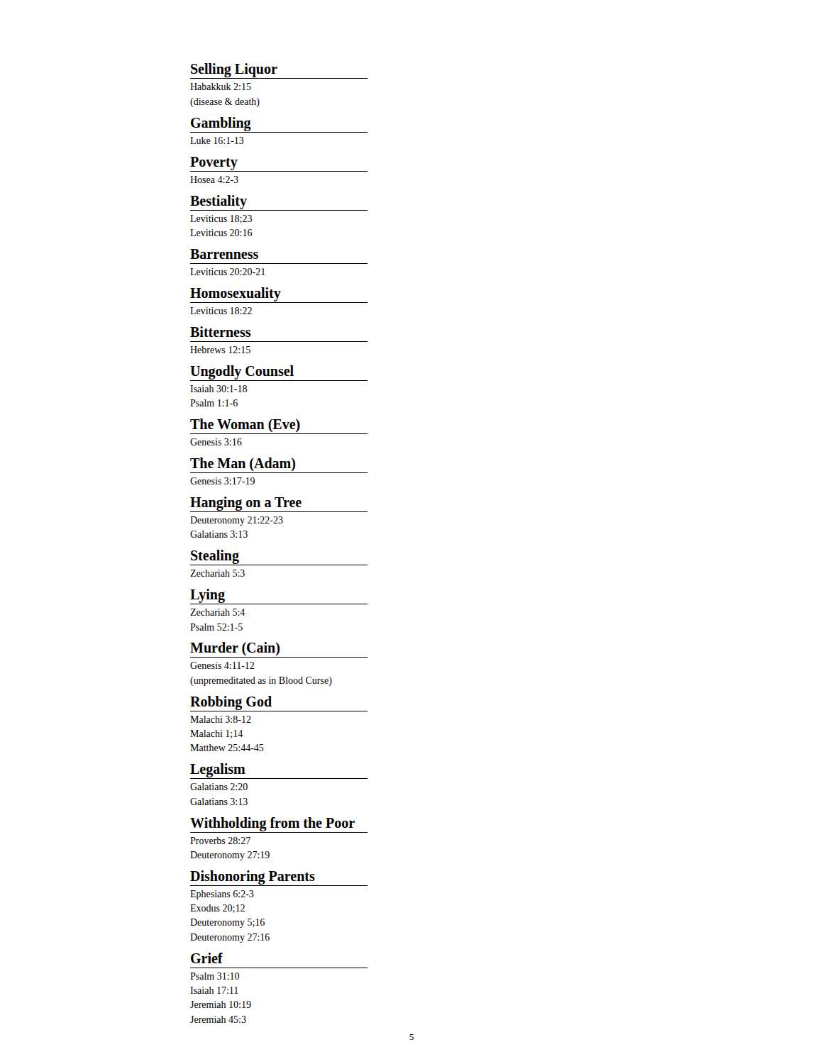Selling Liquor
Habakkuk 2:15
(disease & death)
Gambling
Luke 16:1-13
Poverty
Hosea 4:2-3
Bestiality
Leviticus 18;23
Leviticus 20:16
Barrenness
Leviticus 20:20-21
Homosexuality
Leviticus 18:22
Bitterness
Hebrews 12:15
Ungodly Counsel
Isaiah 30:1-18
Psalm 1:1-6
The Woman (Eve)
Genesis 3:16
The Man (Adam)
Genesis 3:17-19
Hanging on a Tree
Deuteronomy 21:22-23
Galatians 3:13
Stealing
Zechariah 5:3
Lying
Zechariah 5:4
Psalm 52:1-5
Murder (Cain)
Genesis 4:11-12
(unpremeditated as in Blood Curse)
Robbing God
Malachi 3:8-12
Malachi 1;14
Matthew 25:44-45
Legalism
Galatians 2:20
Galatians 3:13
Withholding from the Poor
Proverbs 28:27
Deuteronomy 27:19
Dishonoring Parents
Ephesians 6:2-3
Exodus 20;12
Deuteronomy 5;16
Deuteronomy 27:16
Grief
Psalm 31:10
Isaiah 17:11
Jeremiah 10:19
Jeremiah 45:3
5